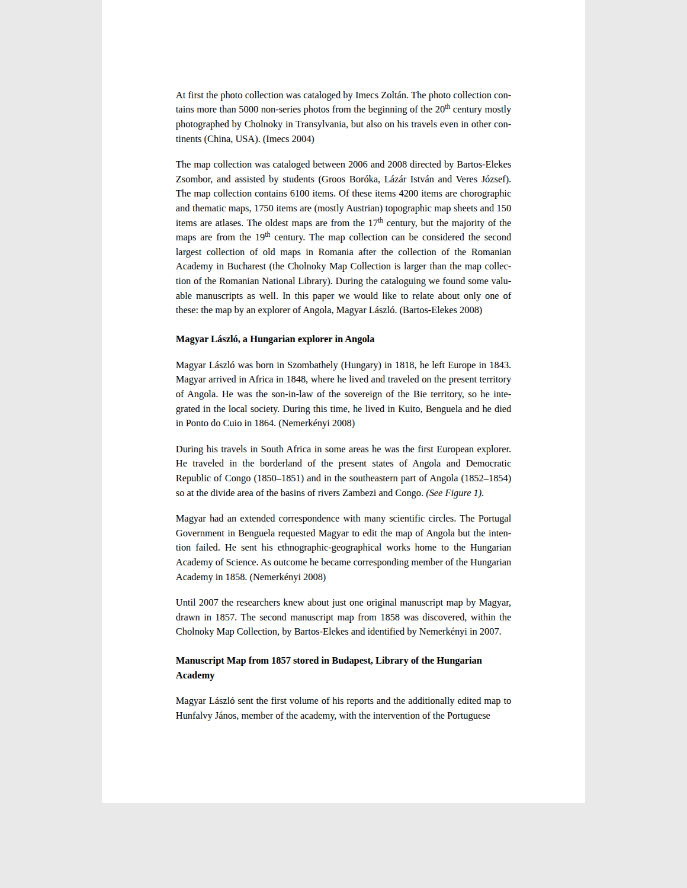At first the photo collection was cataloged by Imecs Zoltán. The photo collection contains more than 5000 non-series photos from the beginning of the 20th century mostly photographed by Cholnoky in Transylvania, but also on his travels even in other continents (China, USA). (Imecs 2004)
The map collection was cataloged between 2006 and 2008 directed by Bartos-Elekes Zsombor, and assisted by students (Groos Boróka, Lázár István and Veres József). The map collection contains 6100 items. Of these items 4200 items are chorographic and thematic maps, 1750 items are (mostly Austrian) topographic map sheets and 150 items are atlases. The oldest maps are from the 17th century, but the majority of the maps are from the 19th century. The map collection can be considered the second largest collection of old maps in Romania after the collection of the Romanian Academy in Bucharest (the Cholnoky Map Collection is larger than the map collection of the Romanian National Library). During the cataloguing we found some valuable manuscripts as well. In this paper we would like to relate about only one of these: the map by an explorer of Angola, Magyar László. (Bartos-Elekes 2008)
Magyar László, a Hungarian explorer in Angola
Magyar László was born in Szombathely (Hungary) in 1818, he left Europe in 1843. Magyar arrived in Africa in 1848, where he lived and traveled on the present territory of Angola. He was the son-in-law of the sovereign of the Bie territory, so he integrated in the local society. During this time, he lived in Kuito, Benguela and he died in Ponto do Cuio in 1864. (Nemerkényi 2008)
During his travels in South Africa in some areas he was the first European explorer. He traveled in the borderland of the present states of Angola and Democratic Republic of Congo (1850–1851) and in the southeastern part of Angola (1852–1854) so at the divide area of the basins of rivers Zambezi and Congo. (See Figure 1).
Magyar had an extended correspondence with many scientific circles. The Portugal Government in Benguela requested Magyar to edit the map of Angola but the intention failed. He sent his ethnographic-geographical works home to the Hungarian Academy of Science. As outcome he became corresponding member of the Hungarian Academy in 1858. (Nemerkényi 2008)
Until 2007 the researchers knew about just one original manuscript map by Magyar, drawn in 1857. The second manuscript map from 1858 was discovered, within the Cholnoky Map Collection, by Bartos-Elekes and identified by Nemerkényi in 2007.
Manuscript Map from 1857 stored in Budapest, Library of the Hungarian Academy
Magyar László sent the first volume of his reports and the additionally edited map to Hunfalvy János, member of the academy, with the intervention of the Portuguese